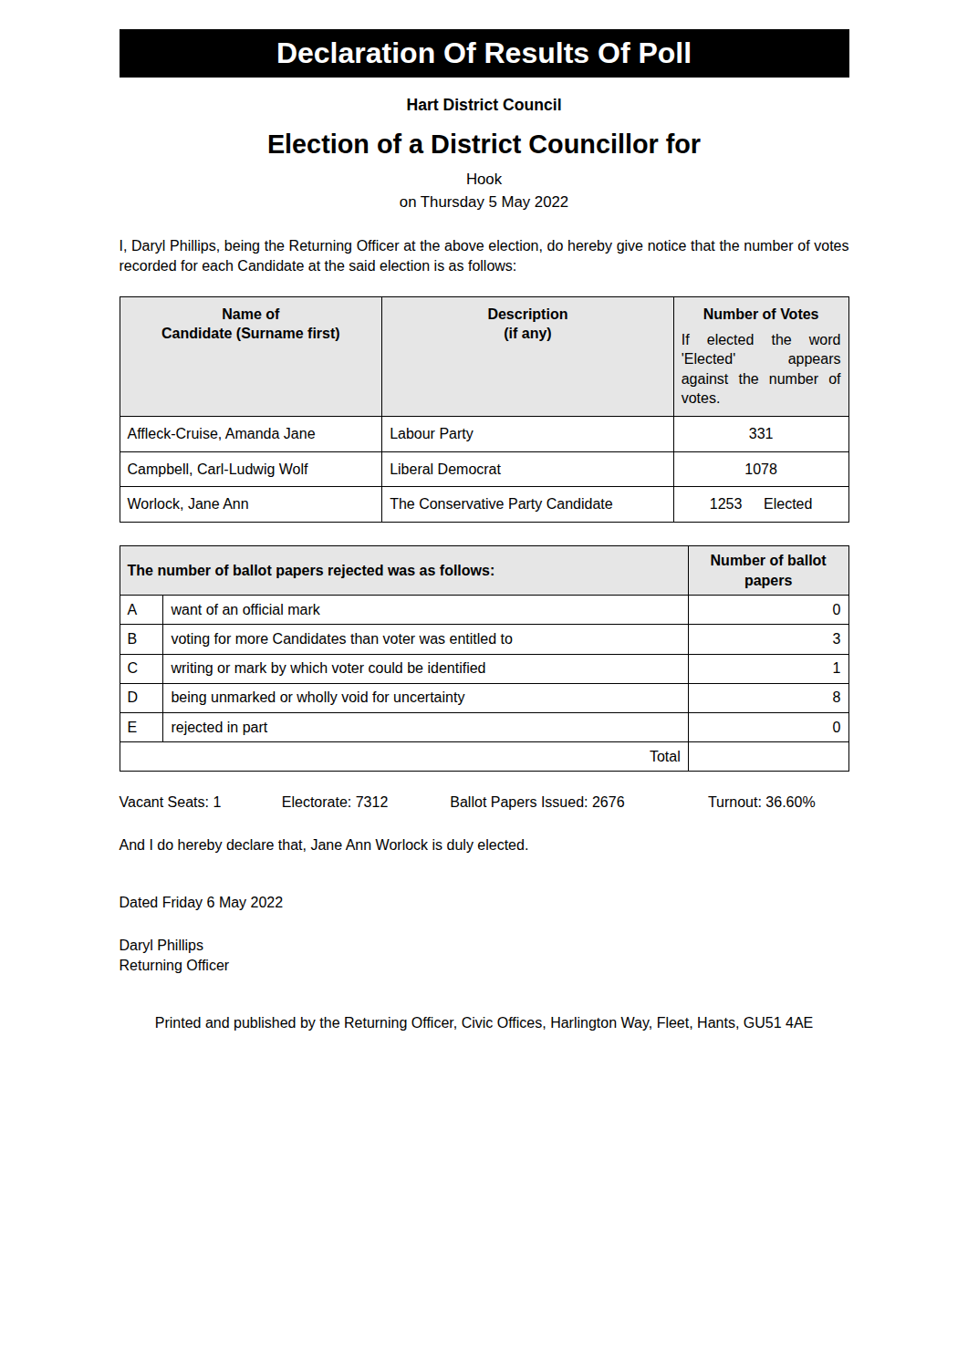Declaration Of Results Of Poll
Hart District Council
Election of a District Councillor for
Hook
on Thursday 5 May 2022
I, Daryl Phillips, being the Returning Officer at the above election, do hereby give notice that the number of votes recorded for each Candidate at the said election is as follows:
| Name of Candidate (Surname first) | Description (if any) | Number of Votes If elected the word 'Elected' appears against the number of votes. |
| --- | --- | --- |
| Affleck-Cruise, Amanda Jane | Labour Party | 331 |
| Campbell, Carl-Ludwig Wolf | Liberal Democrat | 1078 |
| Worlock, Jane Ann | The Conservative Party Candidate | 1253 Elected |
| The number of ballot papers rejected was as follows: | Number of ballot papers |
| --- | --- |
| A | want of an official mark | 0 |
| B | voting for more Candidates than voter was entitled to | 3 |
| C | writing or mark by which voter could be identified | 1 |
| D | being unmarked or wholly void for uncertainty | 8 |
| E | rejected in part | 0 |
| | Total | |
Vacant Seats: 1
Electorate: 7312
Ballot Papers Issued: 2676
Turnout: 36.60%
And I do hereby declare that, Jane Ann Worlock is duly elected.
Dated Friday 6 May 2022
Daryl Phillips Returning Officer
Printed and published by the Returning Officer, Civic Offices, Harlington Way, Fleet, Hants, GU51 4AE